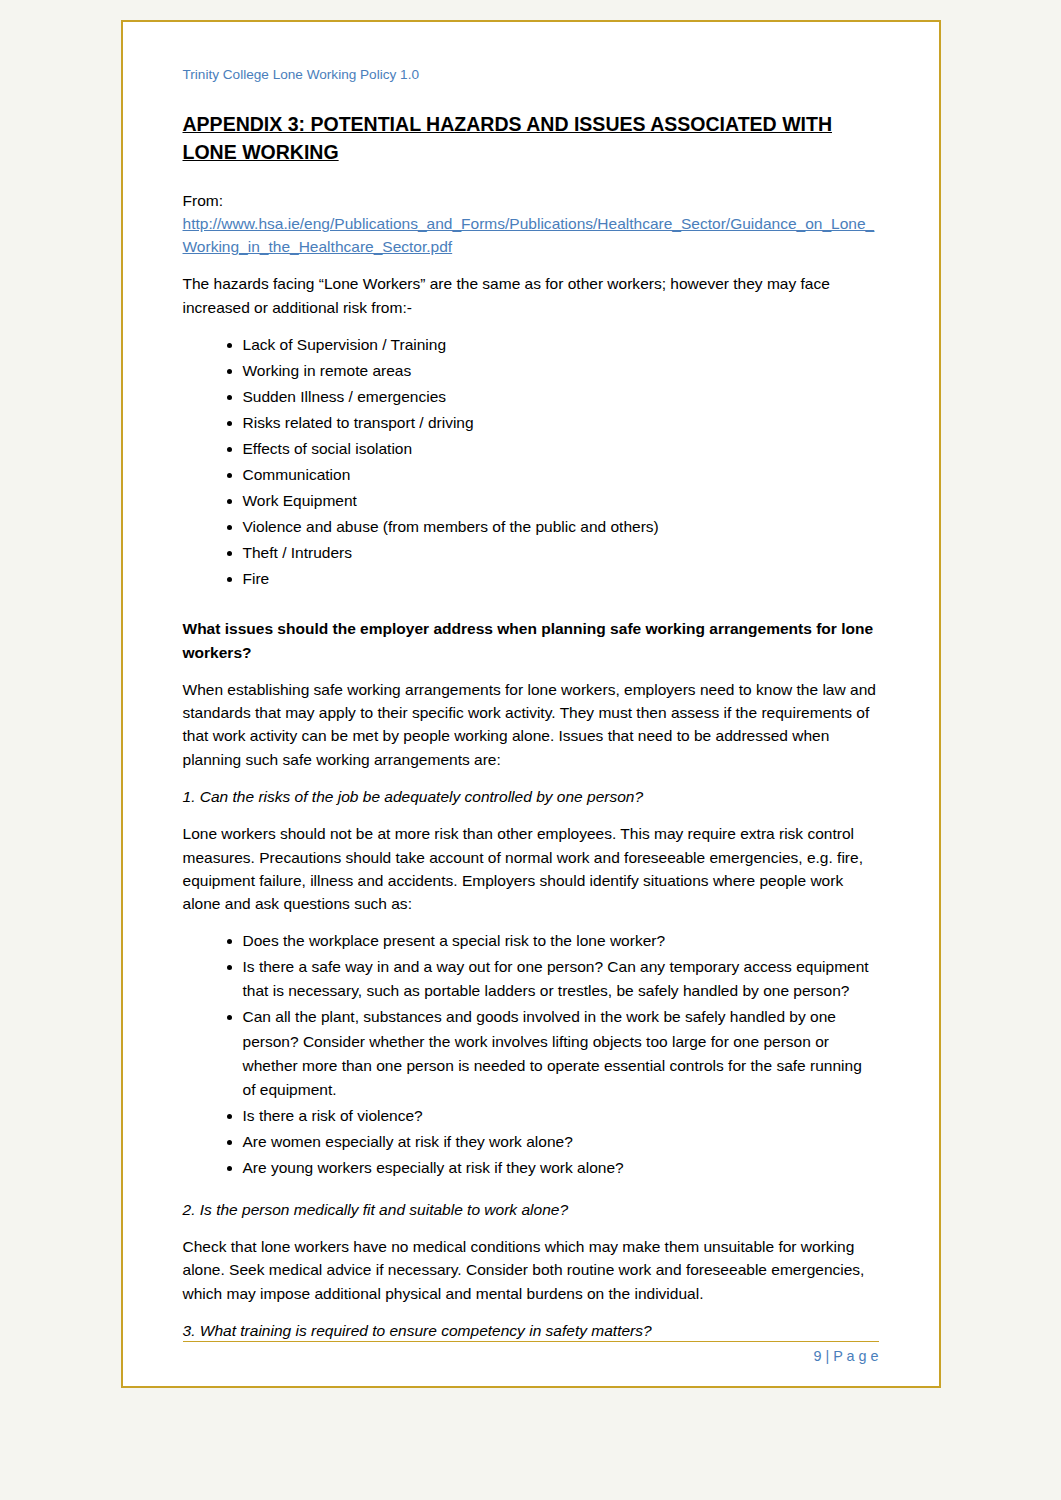Trinity College Lone Working Policy 1.0
APPENDIX 3: POTENTIAL HAZARDS AND ISSUES ASSOCIATED WITH LONE WORKING
From:
http://www.hsa.ie/eng/Publications_and_Forms/Publications/Healthcare_Sector/Guidance_on_Lone_Working_in_the_Healthcare_Sector.pdf
The hazards facing “Lone Workers” are the same as for other workers; however they may face increased or additional risk from:-
Lack of Supervision / Training
Working in remote areas
Sudden Illness / emergencies
Risks related to transport / driving
Effects of social isolation
Communication
Work Equipment
Violence and abuse (from members of the public and others)
Theft / Intruders
Fire
What issues should the employer address when planning safe working arrangements for lone workers?
When establishing safe working arrangements for lone workers, employers need to know the law and standards that may apply to their specific work activity. They must then assess if the requirements of that work activity can be met by people working alone. Issues that need to be addressed when planning such safe working arrangements are:
1. Can the risks of the job be adequately controlled by one person?
Lone workers should not be at more risk than other employees. This may require extra risk control measures. Precautions should take account of normal work and foreseeable emergencies, e.g. fire, equipment failure, illness and accidents. Employers should identify situations where people work alone and ask questions such as:
Does the workplace present a special risk to the lone worker?
Is there a safe way in and a way out for one person? Can any temporary access equipment that is necessary, such as portable ladders or trestles, be safely handled by one person?
Can all the plant, substances and goods involved in the work be safely handled by one person? Consider whether the work involves lifting objects too large for one person or whether more than one person is needed to operate essential controls for the safe running of equipment.
Is there a risk of violence?
Are women especially at risk if they work alone?
Are young workers especially at risk if they work alone?
2. Is the person medically fit and suitable to work alone?
Check that lone workers have no medical conditions which may make them unsuitable for working alone. Seek medical advice if necessary. Consider both routine work and foreseeable emergencies, which may impose additional physical and mental burdens on the individual.
3. What training is required to ensure competency in safety matters?
9 | P a g e